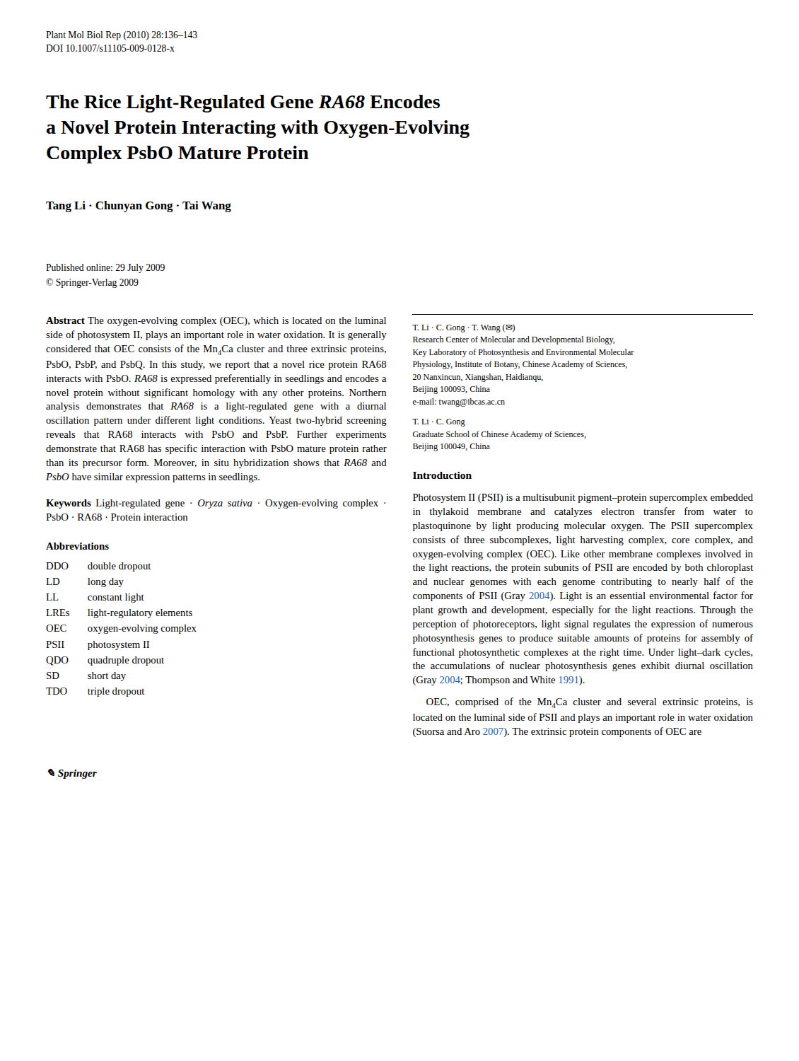Plant Mol Biol Rep (2010) 28:136–143
DOI 10.1007/s11105-009-0128-x
The Rice Light-Regulated Gene RA68 Encodes
a Novel Protein Interacting with Oxygen-Evolving
Complex PsbO Mature Protein
Tang Li · Chunyan Gong · Tai Wang
Published online: 29 July 2009
© Springer-Verlag 2009
Abstract The oxygen-evolving complex (OEC), which is located on the luminal side of photosystem II, plays an important role in water oxidation. It is generally considered that OEC consists of the Mn4Ca cluster and three extrinsic proteins, PsbO, PsbP, and PsbQ. In this study, we report that a novel rice protein RA68 interacts with PsbO. RA68 is expressed preferentially in seedlings and encodes a novel protein without significant homology with any other proteins. Northern analysis demonstrates that RA68 is a light-regulated gene with a diurnal oscillation pattern under different light conditions. Yeast two-hybrid screening reveals that RA68 interacts with PsbO and PsbP. Further experiments demonstrate that RA68 has specific interaction with PsbO mature protein rather than its precursor form. Moreover, in situ hybridization shows that RA68 and PsbO have similar expression patterns in seedlings.
Keywords Light-regulated gene · Oryza sativa · Oxygen-evolving complex · PsbO · RA68 · Protein interaction
Abbreviations
DDO
double dropout
LD
long day
LL
constant light
LREs
light-regulatory elements
OEC
oxygen-evolving complex
PSII
photosystem II
QDO
quadruple dropout
SD
short day
TDO
triple dropout
T. Li · C. Gong · T. Wang (✉)
Research Center of Molecular and Developmental Biology,
Key Laboratory of Photosynthesis and Environmental Molecular
Physiology, Institute of Botany, Chinese Academy of Sciences,
20 Nanxincun, Xiangshan, Haidianqu,
Beijing 100093, China
e-mail: twang@ibcas.ac.cn
T. Li · C. Gong
Graduate School of Chinese Academy of Sciences,
Beijing 100049, China
Introduction
Photosystem II (PSII) is a multisubunit pigment–protein supercomplex embedded in thylakoid membrane and catalyzes electron transfer from water to plastoquinone by light producing molecular oxygen. The PSII supercomplex consists of three subcomplexes, light harvesting complex, core complex, and oxygen-evolving complex (OEC). Like other membrane complexes involved in the light reactions, the protein subunits of PSII are encoded by both chloroplast and nuclear genomes with each genome contributing to nearly half of the components of PSII (Gray 2004). Light is an essential environmental factor for plant growth and development, especially for the light reactions. Through the perception of photoreceptors, light signal regulates the expression of numerous photosynthesis genes to produce suitable amounts of proteins for assembly of functional photosynthetic complexes at the right time. Under light–dark cycles, the accumulations of nuclear photosynthesis genes exhibit diurnal oscillation (Gray 2004; Thompson and White 1991).
OEC, comprised of the Mn4Ca cluster and several extrinsic proteins, is located on the luminal side of PSII and plays an important role in water oxidation (Suorsa and Aro 2007). The extrinsic protein components of OEC are
✎ Springer